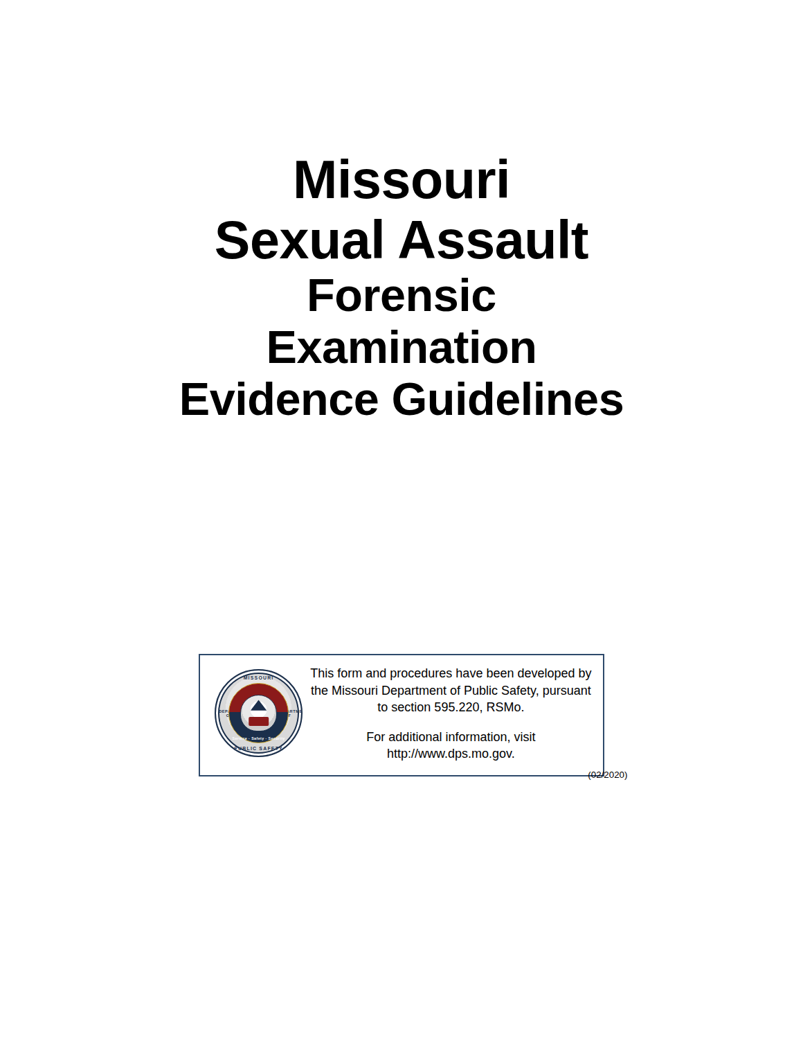Missouri Sexual Assault Forensic Examination Evidence Guidelines
Missouri
Department of
Department of
Service · Safety · Security
Public Safety
This form and procedures have been developed by the Missouri Department of Public Safety, pursuant to section 595.220, RSMo.
For additional information, visit http://www.dps.mo.gov.
(02/2020)